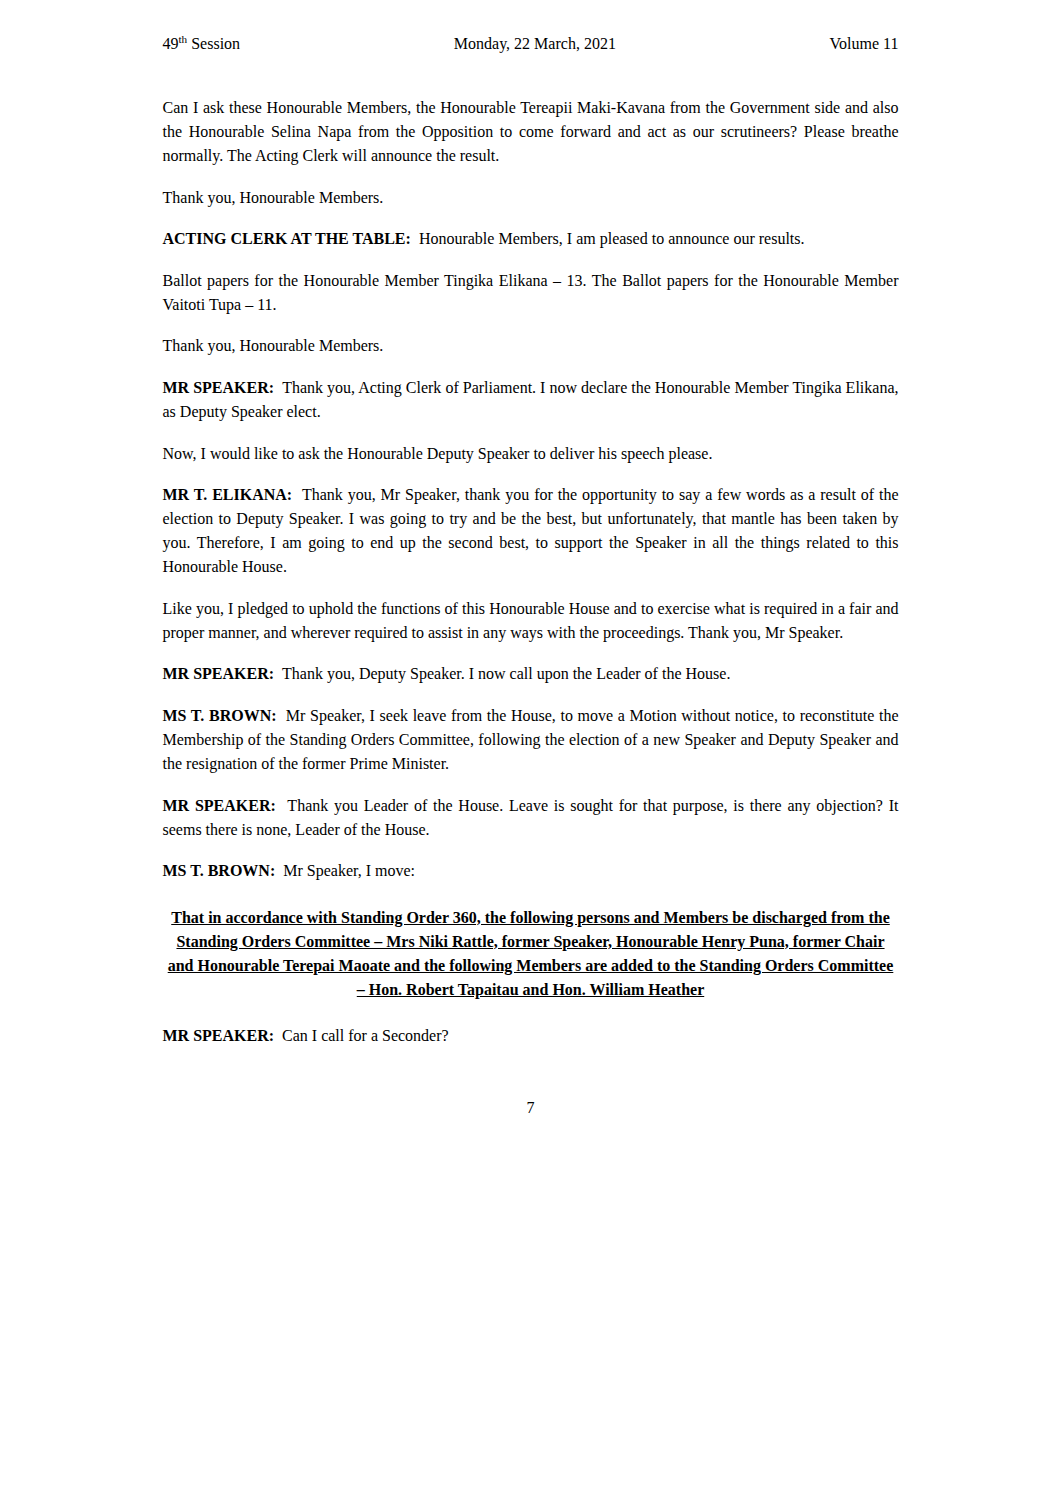49th Session Monday, 22 March, 2021 Volume 11
Can I ask these Honourable Members, the Honourable Tereapii Maki-Kavana from the Government side and also the Honourable Selina Napa from the Opposition to come forward and act as our scrutineers? Please breathe normally. The Acting Clerk will announce the result.
Thank you, Honourable Members.
ACTING CLERK AT THE TABLE: Honourable Members, I am pleased to announce our results.
Ballot papers for the Honourable Member Tingika Elikana – 13. The Ballot papers for the Honourable Member Vaitoti Tupa – 11.
Thank you, Honourable Members.
MR SPEAKER: Thank you, Acting Clerk of Parliament. I now declare the Honourable Member Tingika Elikana, as Deputy Speaker elect.
Now, I would like to ask the Honourable Deputy Speaker to deliver his speech please.
MR T. ELIKANA: Thank you, Mr Speaker, thank you for the opportunity to say a few words as a result of the election to Deputy Speaker. I was going to try and be the best, but unfortunately, that mantle has been taken by you. Therefore, I am going to end up the second best, to support the Speaker in all the things related to this Honourable House.
Like you, I pledged to uphold the functions of this Honourable House and to exercise what is required in a fair and proper manner, and wherever required to assist in any ways with the proceedings. Thank you, Mr Speaker.
MR SPEAKER: Thank you, Deputy Speaker. I now call upon the Leader of the House.
MS T. BROWN: Mr Speaker, I seek leave from the House, to move a Motion without notice, to reconstitute the Membership of the Standing Orders Committee, following the election of a new Speaker and Deputy Speaker and the resignation of the former Prime Minister.
MR SPEAKER: Thank you Leader of the House. Leave is sought for that purpose, is there any objection? It seems there is none, Leader of the House.
MS T. BROWN: Mr Speaker, I move:
That in accordance with Standing Order 360, the following persons and Members be discharged from the Standing Orders Committee – Mrs Niki Rattle, former Speaker, Honourable Henry Puna, former Chair and Honourable Terepai Maoate and the following Members are added to the Standing Orders Committee – Hon. Robert Tapaitau and Hon. William Heather
MR SPEAKER: Can I call for a Seconder?
7